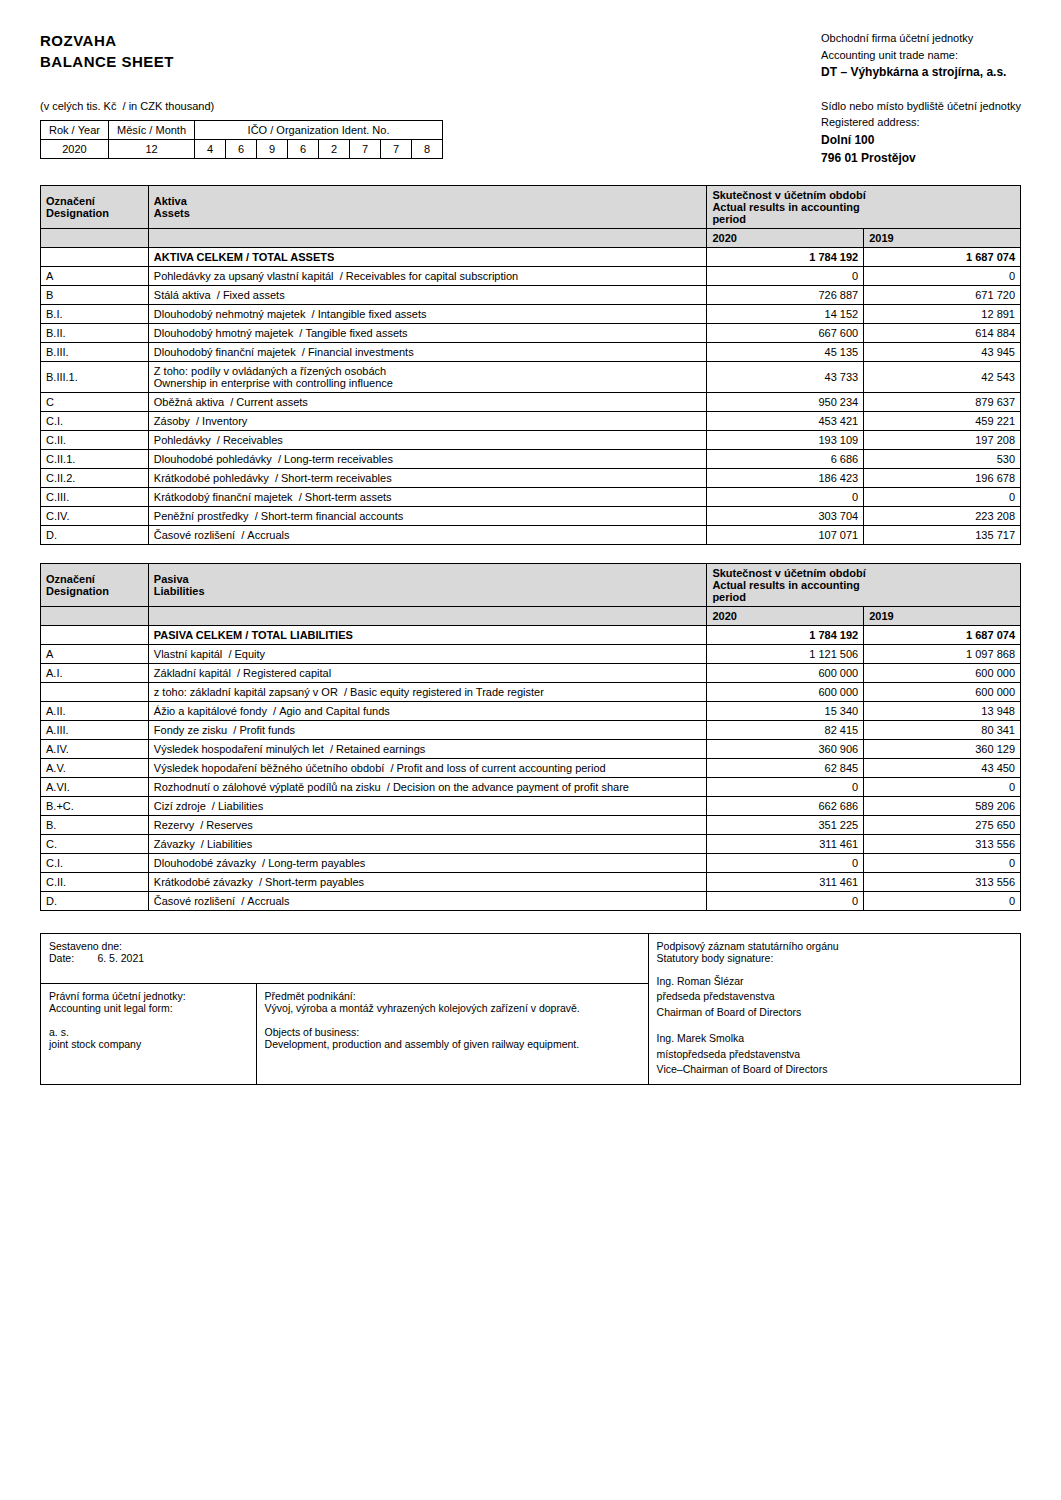ROZVAHA
BALANCE SHEET
(v celých tis. Kč / in CZK thousand)
| Rok / Year | Měsíc / Month | IČO / Organization Ident. No. |
| --- | --- | --- |
| 2020 | 12 | 4 | 6 | 9 | 6 | 2 | 7 | 7 | 8 |
Obchodní firma účetní jednotky
Accounting unit trade name:
DT – Výhybkárna a strojírna, a.s.
Sídlo nebo místo bydliště účetní jednotky
Registered address:
Dolní 100
796 01 Prostějov
| Označení Designation | Aktiva Assets | Skutečnost v účetním období Actual results in accounting period |
| --- | --- | --- |
| | | 2020 | 2019 |
| | AKTIVA CELKEM / TOTAL ASSETS | 1 784 192 | 1 687 074 |
| A | Pohledávky za upsaný vlastní kapitál / Receivables for capital subscription | 0 | 0 |
| B | Stálá aktiva / Fixed assets | 726 887 | 671 720 |
| B.I. | Dlouhodobý nehmotný majetek / Intangible fixed assets | 14 152 | 12 891 |
| B.II. | Dlouhodobý hmotný majetek / Tangible fixed assets | 667 600 | 614 884 |
| B.III. | Dlouhodobý finanční majetek / Financial investments | 45 135 | 43 945 |
| B.III.1. | Z toho: podíly v ovládaných a řízených osobách Ownership in enterprise with controlling influence | 43 733 | 42 543 |
| C | Oběžná aktiva / Current assets | 950 234 | 879 637 |
| C.I. | Zásoby / Inventory | 453 421 | 459 221 |
| C.II. | Pohledávky / Receivables | 193 109 | 197 208 |
| C.II.1. | Dlouhodobé pohledávky / Long-term receivables | 6 686 | 530 |
| C.II.2. | Krátkodobé pohledávky / Short-term receivables | 186 423 | 196 678 |
| C.III. | Krátkodobý finanční majetek / Short-term assets | 0 | 0 |
| C.IV. | Peněžní prostředky / Short-term financial accounts | 303 704 | 223 208 |
| D. | Časové rozlišení / Accruals | 107 071 | 135 717 |
| Označení Designation | Pasiva Liabilities | Skutečnost v účetním období Actual results in accounting period |
| --- | --- | --- |
| | | 2020 | 2019 |
| | PASIVA CELKEM / TOTAL LIABILITIES | 1 784 192 | 1 687 074 |
| A | Vlastní kapitál / Equity | 1 121 506 | 1 097 868 |
| A.I. | Základní kapitál / Registered capital | 600 000 | 600 000 |
| | z toho: základní kapitál zapsaný v OR / Basic equity registered in Trade register | 600 000 | 600 000 |
| A.II. | Ážio a kapitálové fondy / Agio and Capital funds | 15 340 | 13 948 |
| A.III. | Fondy ze zisku / Profit funds | 82 415 | 80 341 |
| A.IV. | Výsledek hospodaření minulých let / Retained earnings | 360 906 | 360 129 |
| A.V. | Výsledek hopodaření běžného účetního období / Profit and loss of current accounting period | 62 845 | 43 450 |
| A.VI. | Rozhodnutí o zálohové výplatě podílů na zisku / Decision on the advance payment of profit share | 0 | 0 |
| B.+C. | Cizí zdroje / Liabilities | 662 686 | 589 206 |
| B. | Rezervy / Reserves | 351 225 | 275 650 |
| C. | Závazky / Liabilities | 311 461 | 313 556 |
| C.I. | Dlouhodobé závazky / Long-term payables | 0 | 0 |
| C.II. | Krátkodobé závazky / Short-term payables | 311 461 | 313 556 |
| D. | Časové rozlišení / Accruals | 0 | 0 |
| Sestaveno dne: Date: 6. 5. 2021 | Podpisový záznam statutárního orgánu Statutory body signature: Ing. Roman Šlézar předseda představenstva Chairman of Board of Directors Ing. Marek Smolka místopředseda představenstva Vice–Chairman of Board of Directors |
| Právní forma účetní jednotky: Accounting unit legal form: a. s. joint stock company | Předmět podnikání: Vývoj, výroba a montáž vyhrazených kolejových zařízení v dopravě. Objects of business: Development, production and assembly of given railway equipment. |